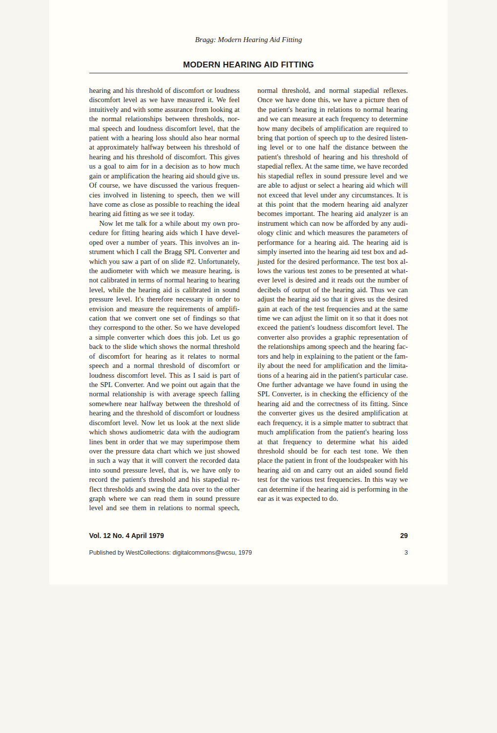Bragg: Modern Hearing Aid Fitting
MODERN HEARING AID FITTING
hearing and his threshold of discomfort or loudness discomfort level as we have measured it. We feel intuitively and with some assurance from looking at the normal relationships between thresholds, normal speech and loudness discomfort level, that the patient with a hearing loss should also hear normal at approximately halfway between his threshold of hearing and his threshold of discomfort. This gives us a goal to aim for in a decision as to how much gain or amplification the hearing aid should give us. Of course, we have discussed the various frequencies involved in listening to speech, then we will have come as close as possible to reaching the ideal hearing aid fitting as we see it today.
Now let me talk for a while about my own procedure for fitting hearing aids which I have developed over a number of years. This involves an instrument which I call the Bragg SPL Converter and which you saw a part of on slide #2. Unfortunately, the audiometer with which we measure hearing, is not calibrated in terms of normal hearing to hearing level, while the hearing aid is calibrated in sound pressure level. It's therefore necessary in order to envision and measure the requirements of amplification that we convert one set of findings so that they correspond to the other. So we have developed a simple converter which does this job. Let us go back to the slide which shows the normal threshold of discomfort for hearing as it relates to normal speech and a normal threshold of discomfort or loudness discomfort level. This as I said is part of the SPL Converter. And we point out again that the normal relationship is with average speech falling somewhere near halfway between the threshold of hearing and the threshold of discomfort or loudness discomfort level. Now let us look at the next slide which shows audiometric data with the audiogram lines bent in order that we may superimpose them over the pressure data chart which we just showed in such a way that it will convert the recorded data into sound pressure level, that is, we have only to record the patient's threshold and his stapedial reflect thresholds and swing the data over to the other graph where we can read them in sound pressure level and see them in relations to normal speech, normal threshold, and normal stapedial reflexes. Once we have done this, we have a picture then of the patient's hearing in relations to normal hearing and we can measure at each frequency to determine how many decibels of amplification are required to bring that portion of speech up to the desired listening level or to one half the distance between the patient's threshold of hearing and his threshold of stapedial reflex. At the same time, we have recorded his stapedial reflex in sound pressure level and we are able to adjust or select a hearing aid which will not exceed that level under any circumstances. It is at this point that the modern hearing aid analyzer becomes important. The hearing aid analyzer is an instrument which can now be afforded by any audiology clinic and which measures the parameters of performance for a hearing aid. The hearing aid is simply inserted into the hearing aid test box and adjusted for the desired performance. The test box allows the various test zones to be presented at whatever level is desired and it reads out the number of decibels of output of the hearing aid. Thus we can adjust the hearing aid so that it gives us the desired gain at each of the test frequencies and at the same time we can adjust the limit on it so that it does not exceed the patient's loudness discomfort level. The converter also provides a graphic representation of the relationships among speech and the hearing factors and help in explaining to the patient or the family about the need for amplification and the limitations of a hearing aid in the patient's particular case. One further advantage we have found in using the SPL Converter, is in checking the efficiency of the hearing aid and the correctness of its fitting. Since the converter gives us the desired amplification at each frequency, it is a simple matter to subtract that much amplification from the patient's hearing loss at that frequency to determine what his aided threshold should be for each test tone. We then place the patient in front of the loudspeaker with his hearing aid on and carry out an aided sound field test for the various test frequencies. In this way we can determine if the hearing aid is performing in the ear as it was expected to do.
Vol. 12 No. 4 April 1979 29
Published by WestCollections: digitalcommons@wcsu, 1979 3